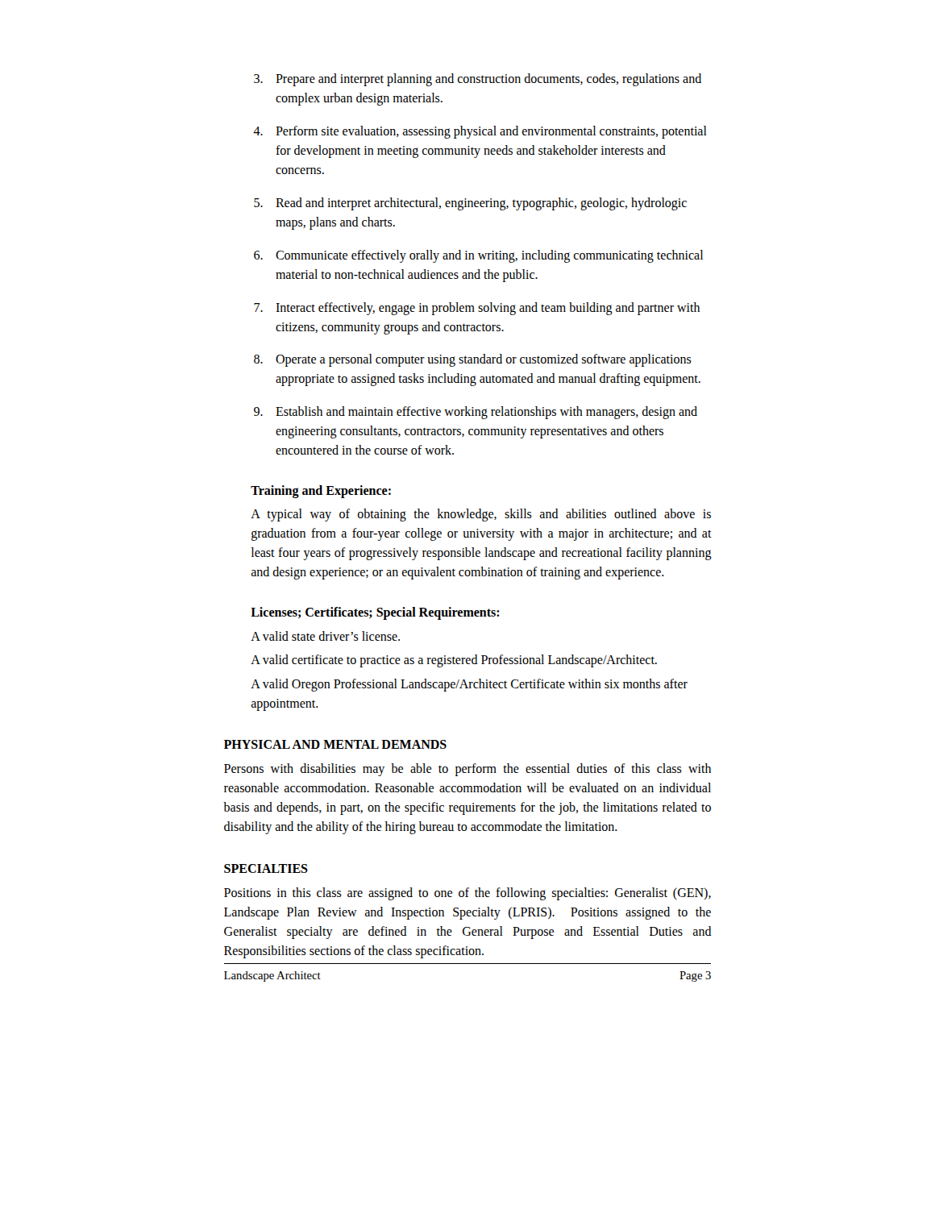Prepare and interpret planning and construction documents, codes, regulations and complex urban design materials.
Perform site evaluation, assessing physical and environmental constraints, potential for development in meeting community needs and stakeholder interests and concerns.
Read and interpret architectural, engineering, typographic, geologic, hydrologic maps, plans and charts.
Communicate effectively orally and in writing, including communicating technical material to non-technical audiences and the public.
Interact effectively, engage in problem solving and team building and partner with citizens, community groups and contractors.
Operate a personal computer using standard or customized software applications appropriate to assigned tasks including automated and manual drafting equipment.
Establish and maintain effective working relationships with managers, design and engineering consultants, contractors, community representatives and others encountered in the course of work.
Training and Experience:
A typical way of obtaining the knowledge, skills and abilities outlined above is graduation from a four-year college or university with a major in architecture; and at least four years of progressively responsible landscape and recreational facility planning and design experience; or an equivalent combination of training and experience.
Licenses; Certificates; Special Requirements:
A valid state driver’s license.
A valid certificate to practice as a registered Professional Landscape/Architect.
A valid Oregon Professional Landscape/Architect Certificate within six months after appointment.
Physical and Mental Demands
Persons with disabilities may be able to perform the essential duties of this class with reasonable accommodation. Reasonable accommodation will be evaluated on an individual basis and depends, in part, on the specific requirements for the job, the limitations related to disability and the ability of the hiring bureau to accommodate the limitation.
Specialties
Positions in this class are assigned to one of the following specialties: Generalist (GEN), Landscape Plan Review and Inspection Specialty (LPRIS). Positions assigned to the Generalist specialty are defined in the General Purpose and Essential Duties and Responsibilities sections of the class specification.
Landscape Architect Page 3